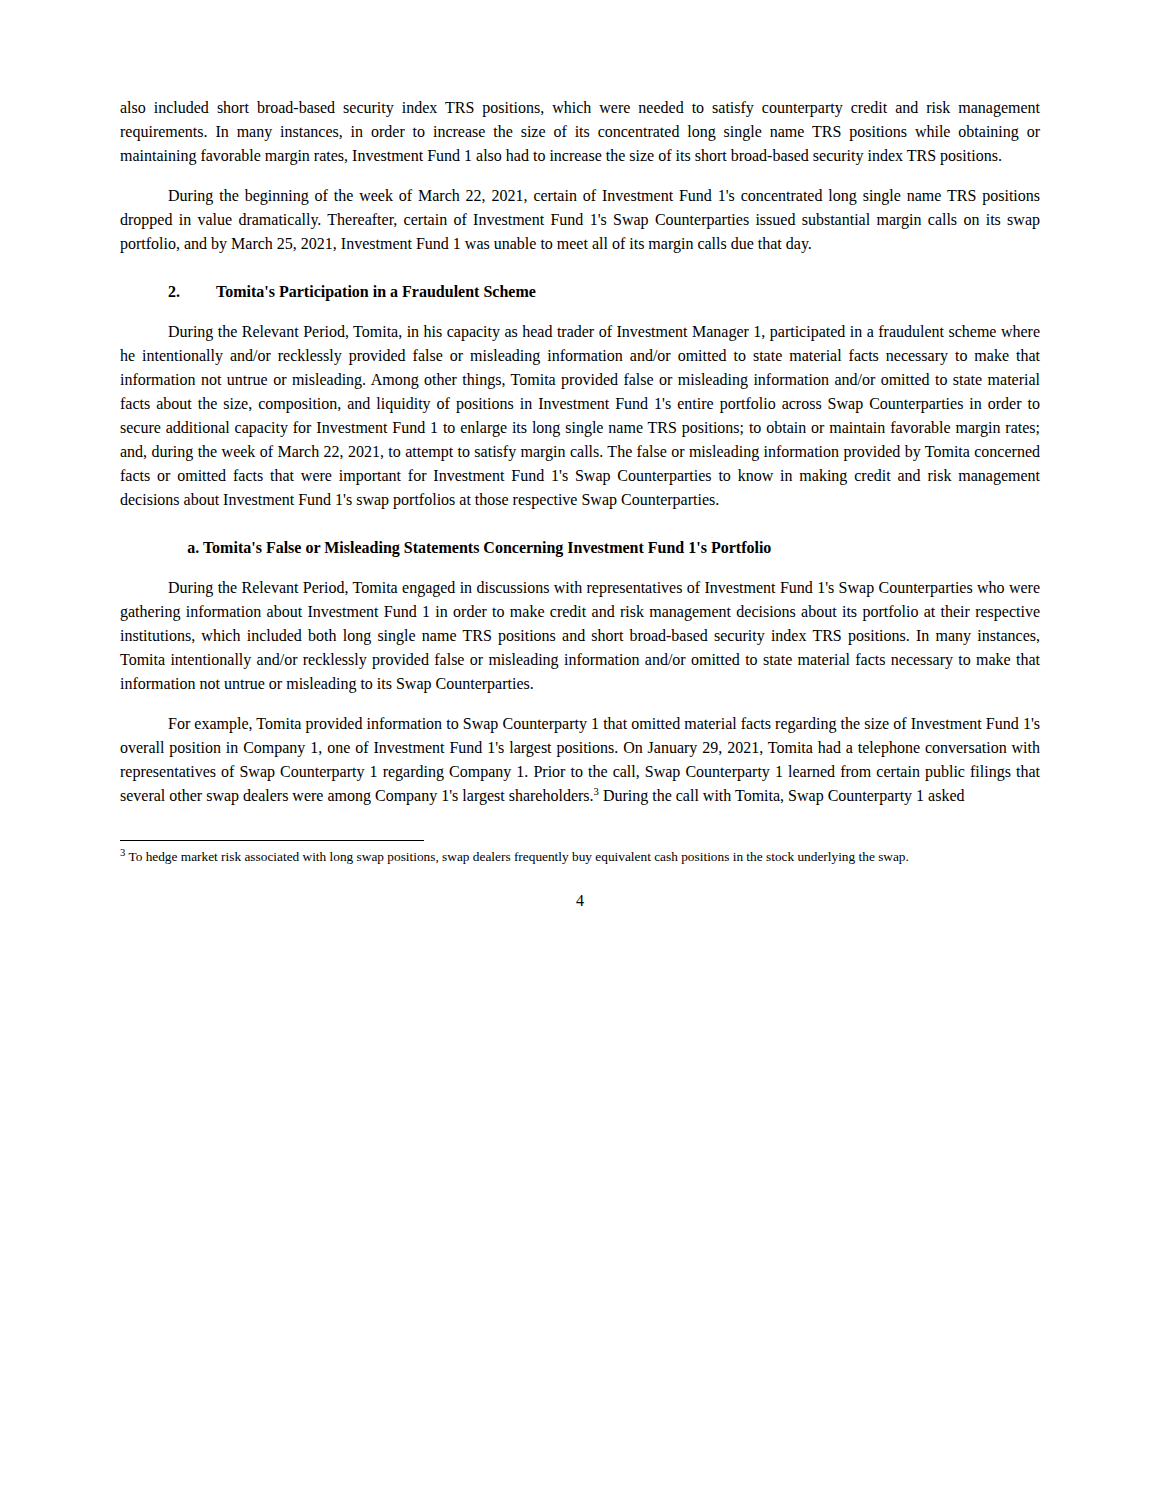also included short broad-based security index TRS positions, which were needed to satisfy counterparty credit and risk management requirements. In many instances, in order to increase the size of its concentrated long single name TRS positions while obtaining or maintaining favorable margin rates, Investment Fund 1 also had to increase the size of its short broad-based security index TRS positions.
During the beginning of the week of March 22, 2021, certain of Investment Fund 1's concentrated long single name TRS positions dropped in value dramatically. Thereafter, certain of Investment Fund 1's Swap Counterparties issued substantial margin calls on its swap portfolio, and by March 25, 2021, Investment Fund 1 was unable to meet all of its margin calls due that day.
2. Tomita's Participation in a Fraudulent Scheme
During the Relevant Period, Tomita, in his capacity as head trader of Investment Manager 1, participated in a fraudulent scheme where he intentionally and/or recklessly provided false or misleading information and/or omitted to state material facts necessary to make that information not untrue or misleading. Among other things, Tomita provided false or misleading information and/or omitted to state material facts about the size, composition, and liquidity of positions in Investment Fund 1's entire portfolio across Swap Counterparties in order to secure additional capacity for Investment Fund 1 to enlarge its long single name TRS positions; to obtain or maintain favorable margin rates; and, during the week of March 22, 2021, to attempt to satisfy margin calls. The false or misleading information provided by Tomita concerned facts or omitted facts that were important for Investment Fund 1's Swap Counterparties to know in making credit and risk management decisions about Investment Fund 1's swap portfolios at those respective Swap Counterparties.
a. Tomita's False or Misleading Statements Concerning Investment Fund 1's Portfolio
During the Relevant Period, Tomita engaged in discussions with representatives of Investment Fund 1's Swap Counterparties who were gathering information about Investment Fund 1 in order to make credit and risk management decisions about its portfolio at their respective institutions, which included both long single name TRS positions and short broad-based security index TRS positions. In many instances, Tomita intentionally and/or recklessly provided false or misleading information and/or omitted to state material facts necessary to make that information not untrue or misleading to its Swap Counterparties.
For example, Tomita provided information to Swap Counterparty 1 that omitted material facts regarding the size of Investment Fund 1's overall position in Company 1, one of Investment Fund 1's largest positions. On January 29, 2021, Tomita had a telephone conversation with representatives of Swap Counterparty 1 regarding Company 1. Prior to the call, Swap Counterparty 1 learned from certain public filings that several other swap dealers were among Company 1's largest shareholders.3 During the call with Tomita, Swap Counterparty 1 asked
3 To hedge market risk associated with long swap positions, swap dealers frequently buy equivalent cash positions in the stock underlying the swap.
4